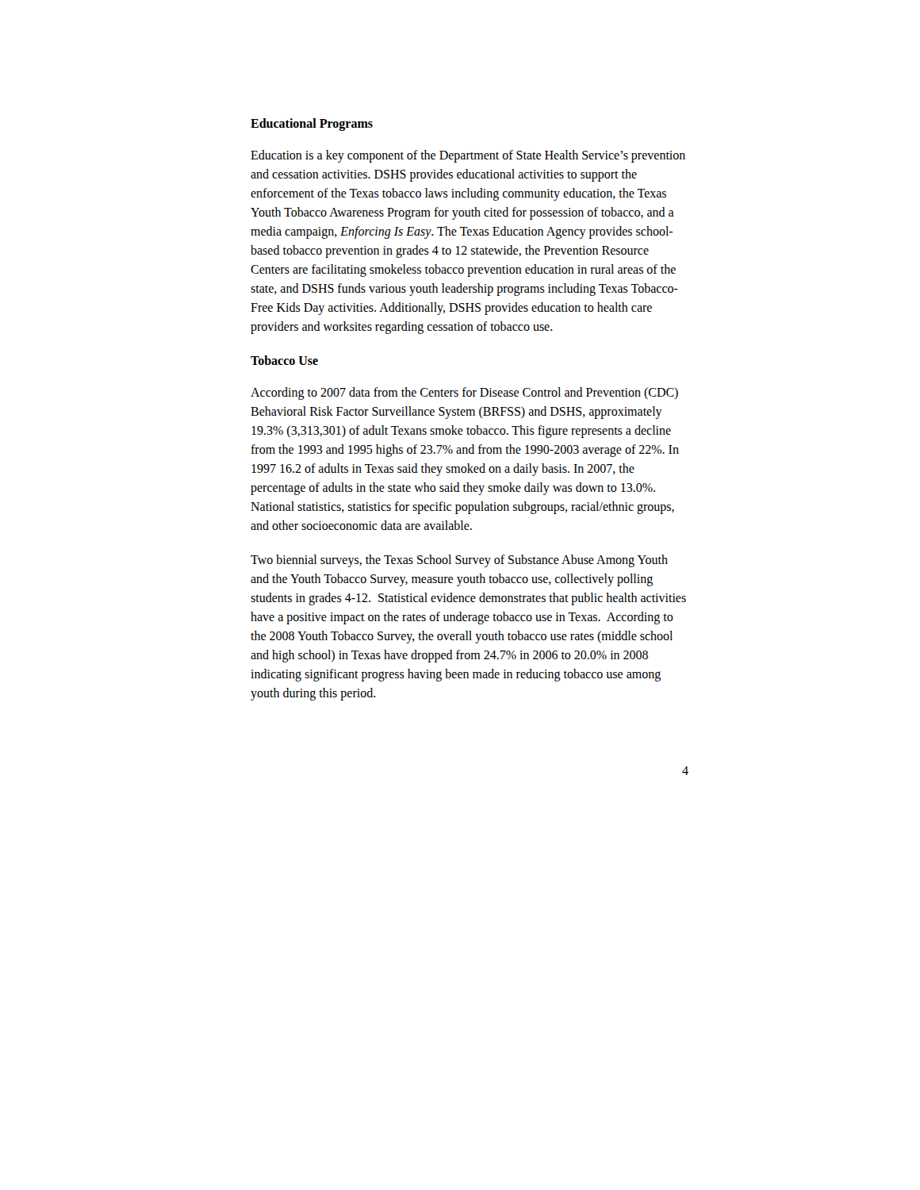Educational Programs
Education is a key component of the Department of State Health Service’s prevention and cessation activities. DSHS provides educational activities to support the enforcement of the Texas tobacco laws including community education, the Texas Youth Tobacco Awareness Program for youth cited for possession of tobacco, and a media campaign, Enforcing Is Easy. The Texas Education Agency provides school-based tobacco prevention in grades 4 to 12 statewide, the Prevention Resource Centers are facilitating smokeless tobacco prevention education in rural areas of the state, and DSHS funds various youth leadership programs including Texas Tobacco-Free Kids Day activities. Additionally, DSHS provides education to health care providers and worksites regarding cessation of tobacco use.
Tobacco Use
According to 2007 data from the Centers for Disease Control and Prevention (CDC) Behavioral Risk Factor Surveillance System (BRFSS) and DSHS, approximately 19.3% (3,313,301) of adult Texans smoke tobacco. This figure represents a decline from the 1993 and 1995 highs of 23.7% and from the 1990-2003 average of 22%. In 1997 16.2 of adults in Texas said they smoked on a daily basis. In 2007, the percentage of adults in the state who said they smoke daily was down to 13.0%. National statistics, statistics for specific population subgroups, racial/ethnic groups, and other socioeconomic data are available.
Two biennial surveys, the Texas School Survey of Substance Abuse Among Youth and the Youth Tobacco Survey, measure youth tobacco use, collectively polling students in grades 4-12. Statistical evidence demonstrates that public health activities have a positive impact on the rates of underage tobacco use in Texas. According to the 2008 Youth Tobacco Survey, the overall youth tobacco use rates (middle school and high school) in Texas have dropped from 24.7% in 2006 to 20.0% in 2008 indicating significant progress having been made in reducing tobacco use among youth during this period.
4